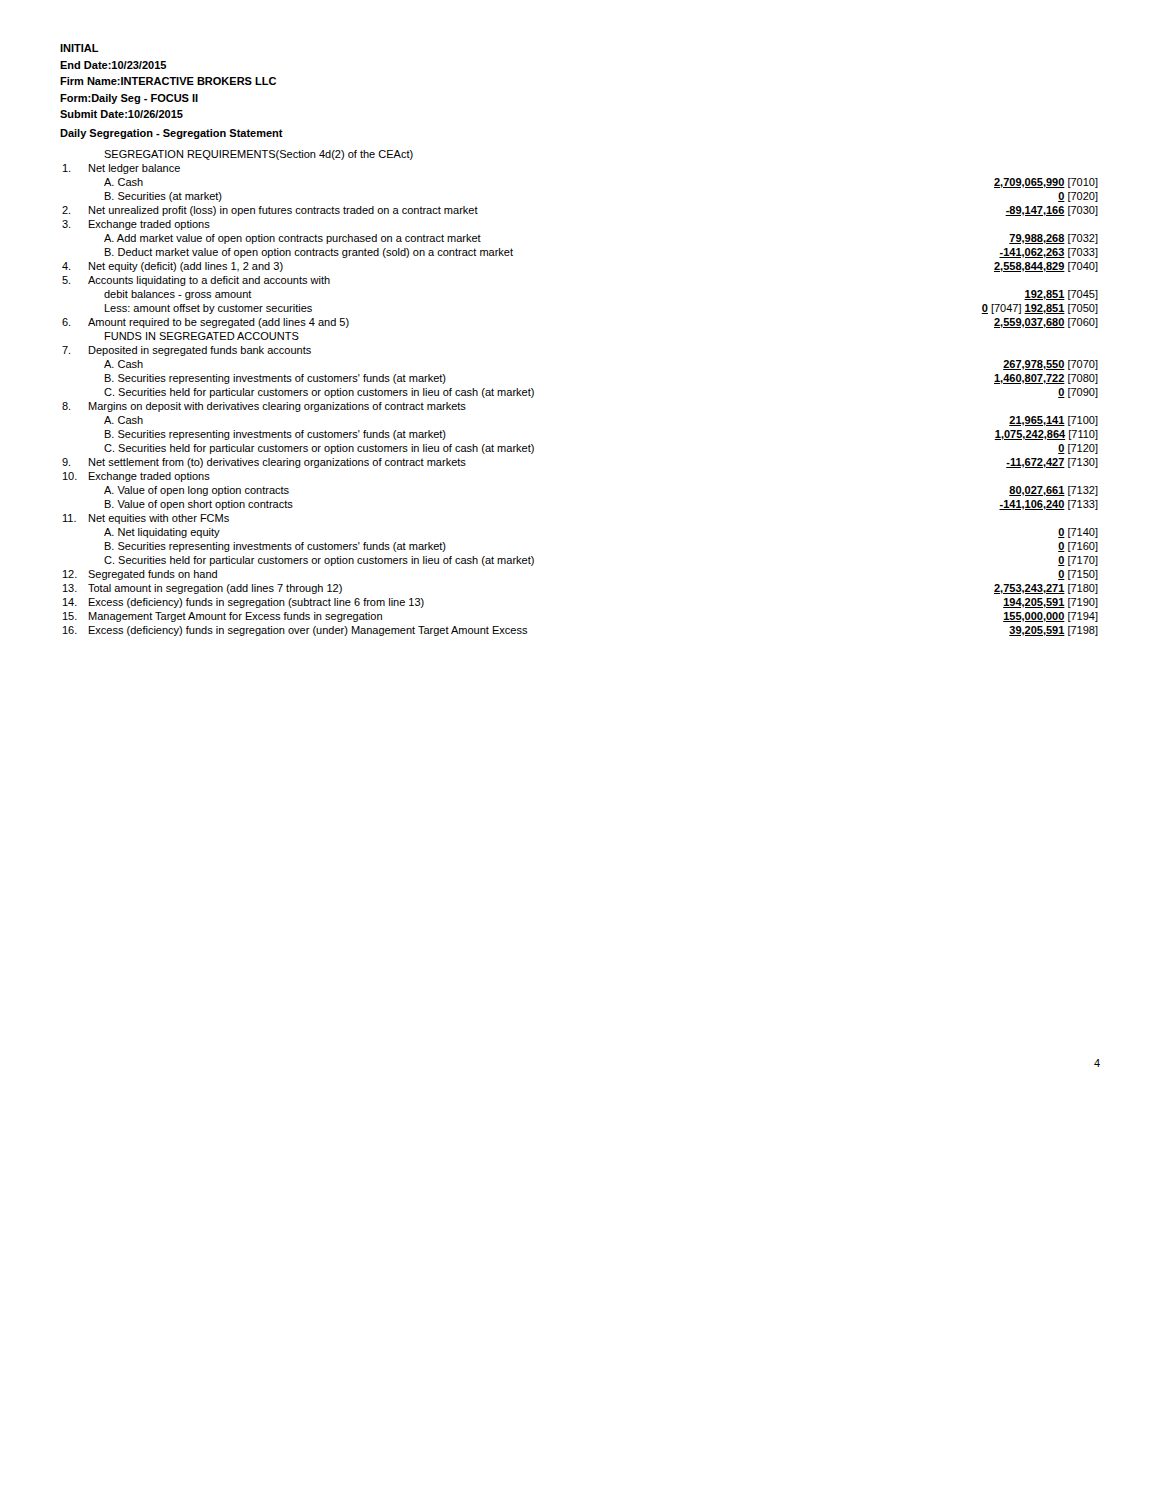INITIAL
End Date:10/23/2015
Firm Name:INTERACTIVE BROKERS LLC
Form:Daily Seg - FOCUS II
Submit Date:10/26/2015
Daily Segregation - Segregation Statement
| | SEGREGATION REQUIREMENTS(Section 4d(2) of the CEAct) | |
| 1. | Net ledger balance | |
| | A. Cash | 2,709,065,990 [7010] |
| | B. Securities (at market) | 0 [7020] |
| 2. | Net unrealized profit (loss) in open futures contracts traded on a contract market | -89,147,166 [7030] |
| 3. | Exchange traded options | |
| | A. Add market value of open option contracts purchased on a contract market | 79,988,268 [7032] |
| | B. Deduct market value of open option contracts granted (sold) on a contract market | -141,062,263 [7033] |
| 4. | Net equity (deficit) (add lines 1, 2 and 3) | 2,558,844,829 [7040] |
| 5. | Accounts liquidating to a deficit and accounts with | |
| | debit balances - gross amount | 192,851 [7045] |
| | Less: amount offset by customer securities | 0 [7047] 192,851 [7050] |
| 6. | Amount required to be segregated (add lines 4 and 5) | 2,559,037,680 [7060] |
| | FUNDS IN SEGREGATED ACCOUNTS | |
| 7. | Deposited in segregated funds bank accounts | |
| | A. Cash | 267,978,550 [7070] |
| | B. Securities representing investments of customers' funds (at market) | 1,460,807,722 [7080] |
| | C. Securities held for particular customers or option customers in lieu of cash (at market) | 0 [7090] |
| 8. | Margins on deposit with derivatives clearing organizations of contract markets | |
| | A. Cash | 21,965,141 [7100] |
| | B. Securities representing investments of customers' funds (at market) | 1,075,242,864 [7110] |
| | C. Securities held for particular customers or option customers in lieu of cash (at market) | 0 [7120] |
| 9. | Net settlement from (to) derivatives clearing organizations of contract markets | -11,672,427 [7130] |
| 10. | Exchange traded options | |
| | A. Value of open long option contracts | 80,027,661 [7132] |
| | B. Value of open short option contracts | -141,106,240 [7133] |
| 11. | Net equities with other FCMs | |
| | A. Net liquidating equity | 0 [7140] |
| | B. Securities representing investments of customers' funds (at market) | 0 [7160] |
| | C. Securities held for particular customers or option customers in lieu of cash (at market) | 0 [7170] |
| 12. | Segregated funds on hand | 0 [7150] |
| 13. | Total amount in segregation (add lines 7 through 12) | 2,753,243,271 [7180] |
| 14. | Excess (deficiency) funds in segregation (subtract line 6 from line 13) | 194,205,591 [7190] |
| 15. | Management Target Amount for Excess funds in segregation | 155,000,000 [7194] |
| 16. | Excess (deficiency) funds in segregation over (under) Management Target Amount Excess | 39,205,591 [7198] |
4